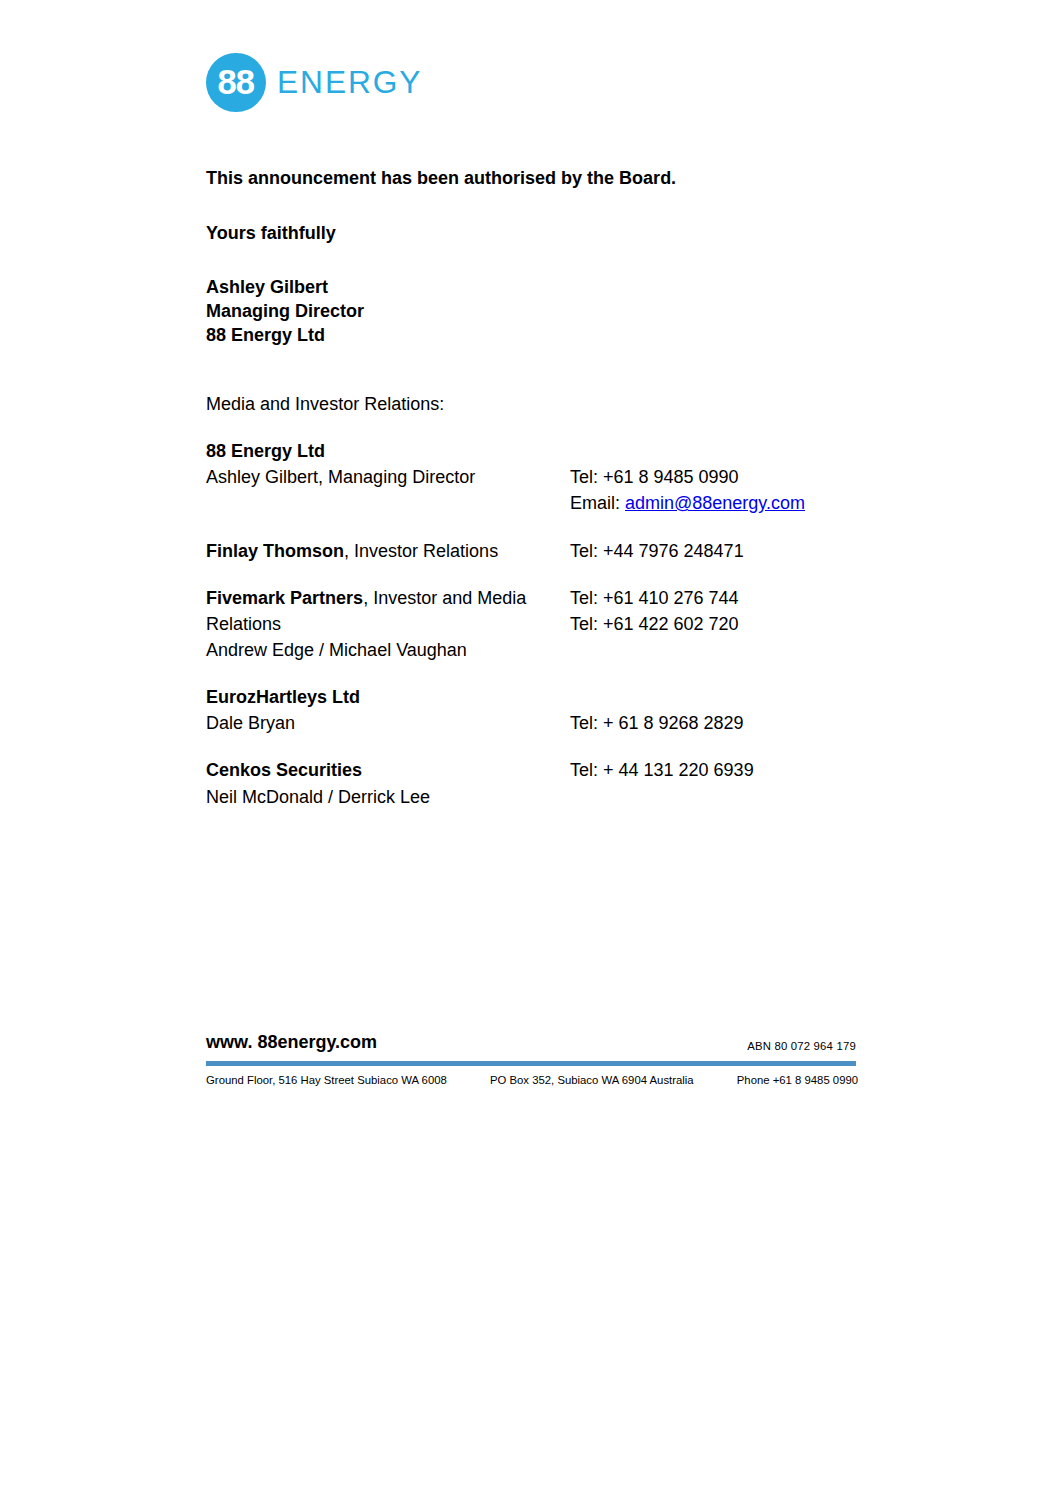88
ENERGY
This announcement has been authorised by the Board.
Yours faithfully
Ashley Gilbert
Managing Director
88 Energy Ltd
Media and Investor Relations:
| 88 Energy Ltd | |
| Ashley Gilbert, Managing Director | Tel: +61 8 9485 0990 Email: admin@88energy.com |
| Finlay Thomson , Investor Relations | Tel: +44 7976 248471 |
| Fivemark Partners , Investor and Media Relations Andrew Edge / Michael Vaughan | Tel: +61 410 276 744 Tel: +61 422 602 720 |
| EurozHartleys Ltd | |
| Dale Bryan | Tel: + 61 8 9268 2829 |
| Cenkos Securities Neil McDonald / Derrick Lee | Tel: + 44 131 220 6939 |
www. 88energy.com
ABN 80 072 964 179
Ground Floor, 516 Hay Street Subiaco WA 6008 PO Box 352, Subiaco WA 6904 Australia Phone +61 8 9485 0990